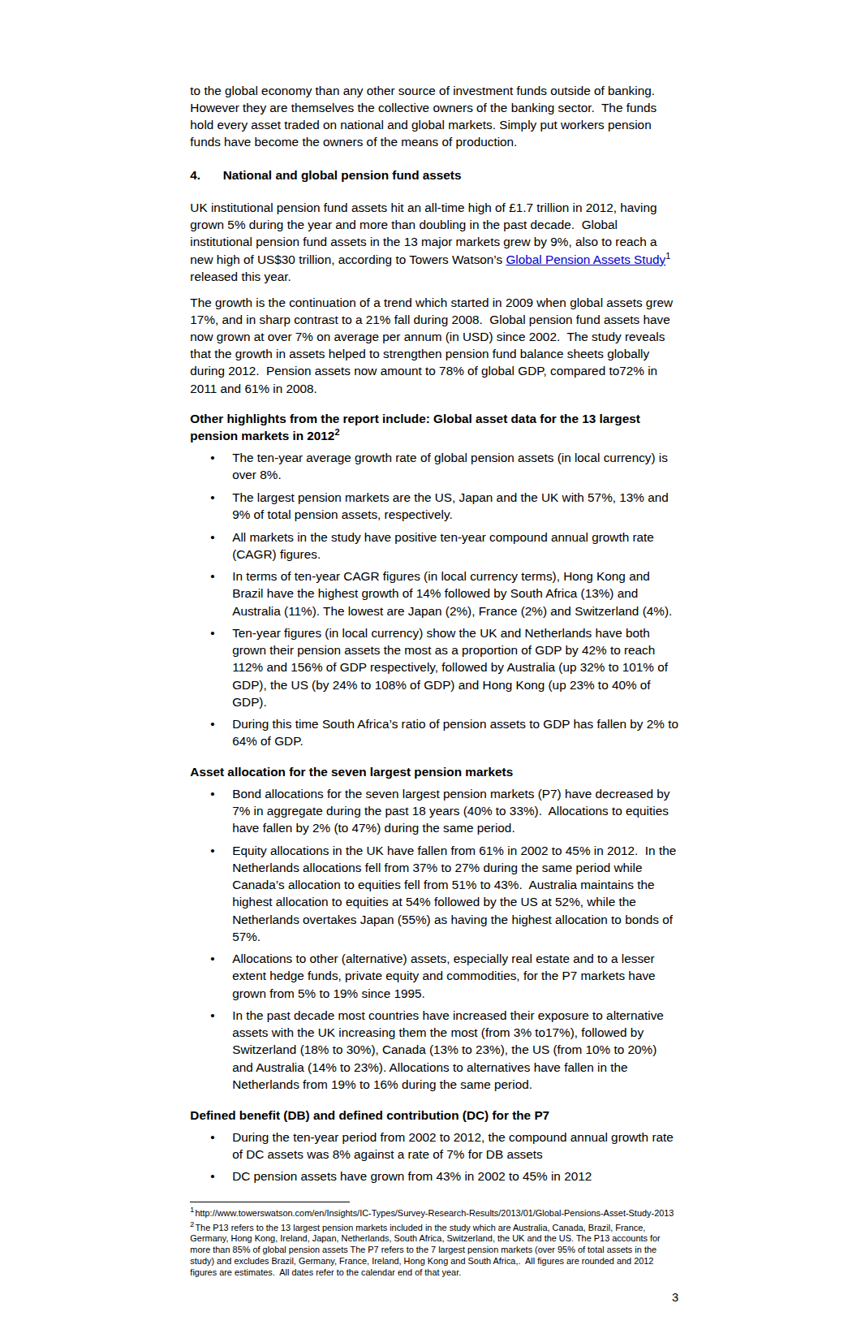to the global economy than any other source of investment funds outside of banking. However they are themselves the collective owners of the banking sector. The funds hold every asset traded on national and global markets. Simply put workers pension funds have become the owners of the means of production.
4. National and global pension fund assets
UK institutional pension fund assets hit an all-time high of £1.7 trillion in 2012, having grown 5% during the year and more than doubling in the past decade. Global institutional pension fund assets in the 13 major markets grew by 9%, also to reach a new high of US$30 trillion, according to Towers Watson’s Global Pension Assets Study1 released this year.
The growth is the continuation of a trend which started in 2009 when global assets grew 17%, and in sharp contrast to a 21% fall during 2008. Global pension fund assets have now grown at over 7% on average per annum (in USD) since 2002. The study reveals that the growth in assets helped to strengthen pension fund balance sheets globally during 2012. Pension assets now amount to 78% of global GDP, compared to72% in 2011 and 61% in 2008.
Other highlights from the report include: Global asset data for the 13 largest pension markets in 20122
The ten-year average growth rate of global pension assets (in local currency) is over 8%.
The largest pension markets are the US, Japan and the UK with 57%, 13% and 9% of total pension assets, respectively.
All markets in the study have positive ten-year compound annual growth rate (CAGR) figures.
In terms of ten-year CAGR figures (in local currency terms), Hong Kong and Brazil have the highest growth of 14% followed by South Africa (13%) and Australia (11%). The lowest are Japan (2%), France (2%) and Switzerland (4%).
Ten-year figures (in local currency) show the UK and Netherlands have both grown their pension assets the most as a proportion of GDP by 42% to reach 112% and 156% of GDP respectively, followed by Australia (up 32% to 101% of GDP), the US (by 24% to 108% of GDP) and Hong Kong (up 23% to 40% of GDP).
During this time South Africa’s ratio of pension assets to GDP has fallen by 2% to 64% of GDP.
Asset allocation for the seven largest pension markets
Bond allocations for the seven largest pension markets (P7) have decreased by 7% in aggregate during the past 18 years (40% to 33%). Allocations to equities have fallen by 2% (to 47%) during the same period.
Equity allocations in the UK have fallen from 61% in 2002 to 45% in 2012. In the Netherlands allocations fell from 37% to 27% during the same period while Canada’s allocation to equities fell from 51% to 43%. Australia maintains the highest allocation to equities at 54% followed by the US at 52%, while the Netherlands overtakes Japan (55%) as having the highest allocation to bonds of 57%.
Allocations to other (alternative) assets, especially real estate and to a lesser extent hedge funds, private equity and commodities, for the P7 markets have grown from 5% to 19% since 1995.
In the past decade most countries have increased their exposure to alternative assets with the UK increasing them the most (from 3% to17%), followed by Switzerland (18% to 30%), Canada (13% to 23%), the US (from 10% to 20%) and Australia (14% to 23%). Allocations to alternatives have fallen in the Netherlands from 19% to 16% during the same period.
Defined benefit (DB) and defined contribution (DC) for the P7
During the ten-year period from 2002 to 2012, the compound annual growth rate of DC assets was 8% against a rate of 7% for DB assets
DC pension assets have grown from 43% in 2002 to 45% in 2012
1 http://www.towerswatson.com/en/Insights/IC-Types/Survey-Research-Results/2013/01/Global-Pensions-Asset-Study-2013
2 The P13 refers to the 13 largest pension markets included in the study which are Australia, Canada, Brazil, France, Germany, Hong Kong, Ireland, Japan, Netherlands, South Africa, Switzerland, the UK and the US. The P13 accounts for more than 85% of global pension assets The P7 refers to the 7 largest pension markets (over 95% of total assets in the study) and excludes Brazil, Germany, France, Ireland, Hong Kong and South Africa,. All figures are rounded and 2012 figures are estimates. All dates refer to the calendar end of that year.
3